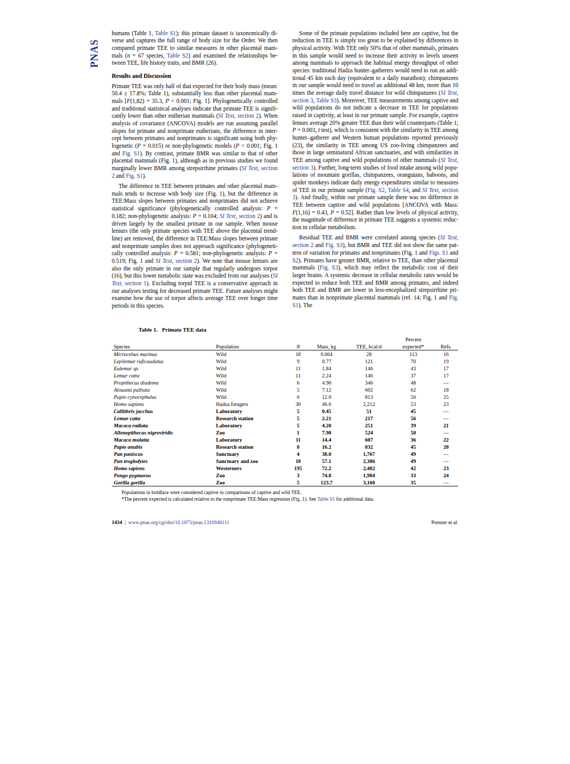PNAS
humans (Table 1, Table S1); this primate dataset is taxonomically diverse and captures the full range of body size for the Order. We then compared primate TEE to similar measures in other placental mammals (n = 67 species, Table S2) and examined the relationships between TEE, life history traits, and BMR (26).
Results and Discussion
Primate TEE was only half of that expected for their body mass (mean: 50.4 ± 17.8%; Table 1), substantially less than other placental mammals [F(1,82) = 35.3, P < 0.001; Fig. 1]. Phylogenetically controlled and traditional statistical analyses indicate that primate TEE is significantly lower than other eutherian mammals (SI Text, section 2). When analysis of covariance (ANCOVA) models are run assuming parallel slopes for primate and nonprimate eutherians, the difference in intercept between primates and nonprimates is significant using both phylogenetic (P = 0.015) or non-phylogenetic models (P < 0.001; Fig. 1 and Fig. S1). By contrast, primate BMR was similar to that of other placental mammals (Fig. 1), although as in previous studies we found marginally lower BMR among strepsirrhine primates (SI Text, section 2 and Fig. S1).
The difference in TEE between primates and other placental mammals tends to increase with body size (Fig. 1), but the difference in TEE:Mass slopes between primates and nonprimates did not achieve statistical significance (phylogenetically controlled analysis: P = 0.182; non-phylogenetic analysis: P = 0.104; SI Text, section 2) and is driven largely by the smallest primate in our sample. When mouse lemurs (the only primate species with TEE above the placental trendline) are removed, the difference in TEE:Mass slopes between primate and nonprimate samples does not approach significance (phylogenetically controlled analysis: P = 0.581; non-phylogenetic analysis: P = 0.519; Fig. 1 and SI Text, section 2). We note that mouse lemurs are also the only primate in our sample that regularly undergoes torpor (16), but this lower metabolic state was excluded from our analyses (SI Text, section 1). Excluding torpid TEE is a conservative approach in our analyses testing for decreased primate TEE. Future analyses might examine how the use of torpor affects average TEE over longer time periods in this species.
Some of the primate populations included here are captive, but the reduction in TEE is simply too great to be explained by differences in physical activity. With TEE only 50% that of other mammals, primates in this sample would need to increase their activity to levels unseen among mammals to approach the habitual energy throughput of other species: traditional Hadza hunter–gatherers would need to run an additional 45 km each day (equivalent to a daily marathon); chimpanzees in our sample would need to travel an additional 48 km, more than 10 times the average daily travel distance for wild chimpanzees (SI Text, section 3, Table S3). Moreover, TEE measurements among captive and wild populations do not indicate a decrease in TEE for populations raised in captivity, at least in our primate sample. For example, captive lemurs average 20% greater TEE than their wild counterparts (Table 1; P = 0.003, t test), which is consistent with the similarity in TEE among hunter–gatherer and Western human populations reported previously (23), the similarity in TEE among US zoo-living chimpanzees and those in large seminatural African sanctuaries, and with similarities in TEE among captive and wild populations of other mammals (SI Text, section 3). Further, long-term studies of food intake among wild populations of mountain gorillas, chimpanzees, orangutans, baboons, and spider monkeys indicate daily energy expenditures similar to measures of TEE in our primate sample (Fig. S2, Table S4, and SI Text, section 3). And finally, within our primate sample there was no difference in TEE between captive and wild populations [ANCOVA with Mass: F(1,16) = 0.43, P = 0.52]. Rather than low levels of physical activity, the magnitude of difference in primate TEE suggests a systemic reduction in cellular metabolism.
Residual TEE and BMR were correlated among species (SI Text, section 2 and Fig. S3), but BMR and TEE did not show the same pattern of variation for primates and nonprimates (Fig. 1 and Figs. S1 and S2). Primates have greater BMR, relative to TEE, than other placental mammals (Fig. S3), which may reflect the metabolic cost of their larger brains. A systemic decrease in cellular metabolic rates would be expected to reduce both TEE and BMR among primates, and indeed both TEE and BMR are lower in less-encephalized strepsirrhine primates than in nonprimate placental mammals (ref. 14; Fig. 1 and Fig. S1). The
Table 1. Primate TEE data
| | | | | | Percent | |
| --- | --- | --- | --- | --- | --- | --- |
| Species | Population | N | Mass, kg | TEE, kcal/d | expected* | Refs. |
| Microcebus murinus | Wild | 18 | 0.064 | 28 | 113 | 16 |
| Lepilemur ruficaudatus | Wild | 9 | 0.77 | 121 | 70 | 19 |
| Eulemur sp. | Wild | 11 | 1.84 | 146 | 43 | 17 |
| Lemur catta | Wild | 11 | 2.24 | 146 | 37 | 17 |
| Propithecus diadema | Wild | 6 | 4.90 | 346 | 48 | — |
| Alouatta palliata | Wild | 5 | 7.12 | 602 | 62 | 18 |
| Papio cynocephalus | Wild | 6 | 12.0 | 813 | 56 | 25 |
| Homo sapiens | Hadza foragers | 30 | 46.6 | 2,212 | 53 | 23 |
| Callithrix jacchus | Laboratory | 5 | 0.45 | 51 | 45 | — |
| Lemur catta | Research station | 5 | 2.21 | 217 | 56 | — |
| Macaca radiata | Laboratory | 5 | 4.20 | 251 | 39 | 21 |
| Allenopithecus nigroviridis | Zoo | 1 | 7.90 | 524 | 50 | — |
| Macaca mulatta | Laboratory | 11 | 14.4 | 607 | 36 | 22 |
| Papio anubis | Research station | 8 | 16.2 | 832 | 45 | 20 |
| Pan paniscus | Sanctuary | 4 | 38.0 | 1,767 | 49 | — |
| Pan troglodytes | Sanctuary and zoo | 10 | 57.1 | 2,386 | 49 | — |
| Homo sapiens | Westerners | 195 | 72.2 | 2,482 | 42 | 23 |
| Pongo pygmaeus | Zoo | 3 | 74.8 | 1,984 | 33 | 24 |
| Gorilla gorilla | Zoo | 5 | 123.7 | 3,160 | 35 | — |
Populations in boldface were considered captive in comparisons of captive and wild TEE.
*The percent expected is calculated relative to the nonprimate TEE:Mass regression (Fig. 1). See Table S1 for additional data.
1434 | www.pnas.org/cgi/doi/10.1073/pnas.1316940111
Pontzer et al.